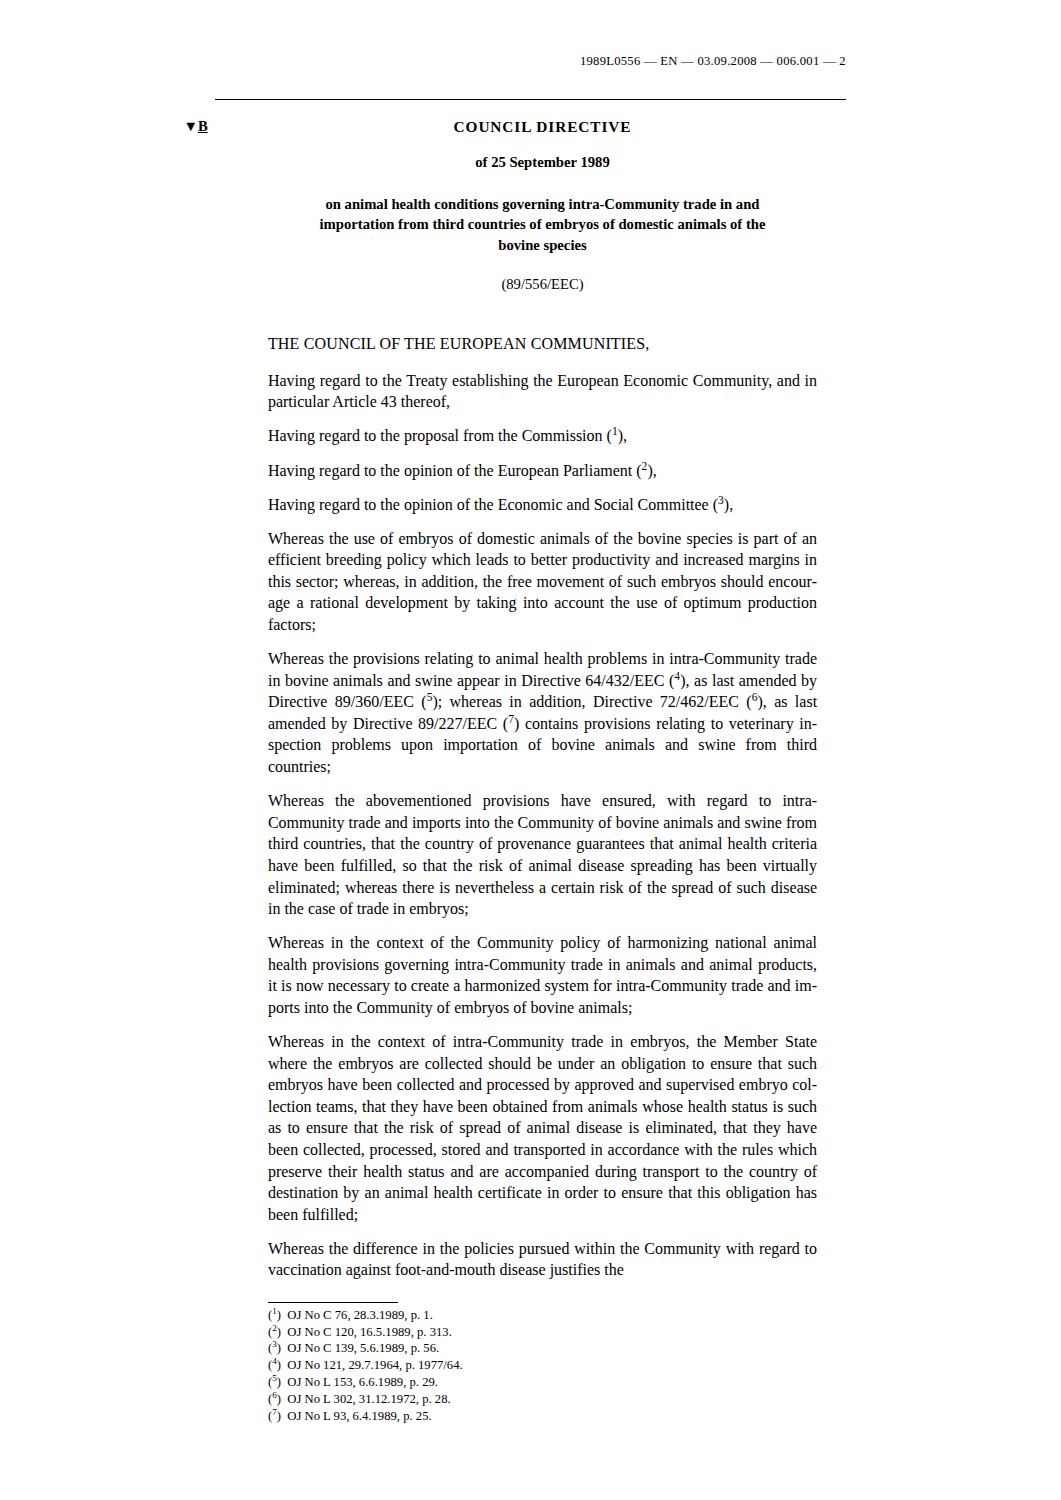1989L0556 — EN — 03.09.2008 — 006.001 — 2
▼B
Council Directive
of 25 September 1989
on animal health conditions governing intra-Community trade in and importation from third countries of embryos of domestic animals of the bovine species
(89/556/EEC)
THE COUNCIL OF THE EUROPEAN COMMUNITIES,
Having regard to the Treaty establishing the European Economic Community, and in particular Article 43 thereof,
Having regard to the proposal from the Commission (1),
Having regard to the opinion of the European Parliament (2),
Having regard to the opinion of the Economic and Social Committee (3),
Whereas the use of embryos of domestic animals of the bovine species is part of an efficient breeding policy which leads to better productivity and increased margins in this sector; whereas, in addition, the free movement of such embryos should encourage a rational development by taking into account the use of optimum production factors;
Whereas the provisions relating to animal health problems in intra-Community trade in bovine animals and swine appear in Directive 64/432/EEC (4), as last amended by Directive 89/360/EEC (5); whereas in addition, Directive 72/462/EEC (6), as last amended by Directive 89/227/EEC (7) contains provisions relating to veterinary inspection problems upon importation of bovine animals and swine from third countries;
Whereas the abovementioned provisions have ensured, with regard to intra-Community trade and imports into the Community of bovine animals and swine from third countries, that the country of provenance guarantees that animal health criteria have been fulfilled, so that the risk of animal disease spreading has been virtually eliminated; whereas there is nevertheless a certain risk of the spread of such disease in the case of trade in embryos;
Whereas in the context of the Community policy of harmonizing national animal health provisions governing intra-Community trade in animals and animal products, it is now necessary to create a harmonized system for intra-Community trade and imports into the Community of embryos of bovine animals;
Whereas in the context of intra-Community trade in embryos, the Member State where the embryos are collected should be under an obligation to ensure that such embryos have been collected and processed by approved and supervised embryo collection teams, that they have been obtained from animals whose health status is such as to ensure that the risk of spread of animal disease is eliminated, that they have been collected, processed, stored and transported in accordance with the rules which preserve their health status and are accompanied during transport to the country of destination by an animal health certificate in order to ensure that this obligation has been fulfilled;
Whereas the difference in the policies pursued within the Community with regard to vaccination against foot-and-mouth disease justifies the
(1) OJ No C 76, 28.3.1989, p. 1.
(2) OJ No C 120, 16.5.1989, p. 313.
(3) OJ No C 139, 5.6.1989, p. 56.
(4) OJ No 121, 29.7.1964, p. 1977/64.
(5) OJ No L 153, 6.6.1989, p. 29.
(6) OJ No L 302, 31.12.1972, p. 28.
(7) OJ No L 93, 6.4.1989, p. 25.